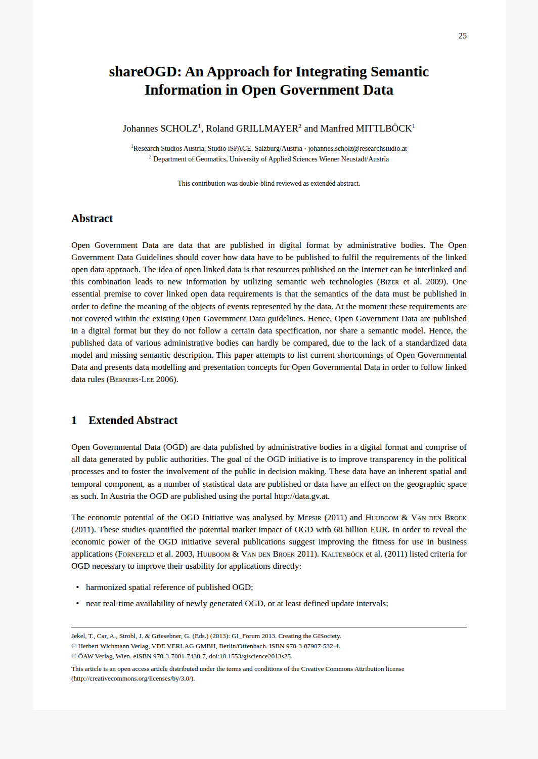25
shareOGD: An Approach for Integrating Semantic Information in Open Government Data
Johannes SCHOLZ1, Roland GRILLMAYER2 and Manfred MITTLBÖCK1
1Research Studios Austria, Studio iSPACE, Salzburg/Austria · johannes.scholz@researchstudio.at
2 Department of Geomatics, University of Applied Sciences Wiener Neustadt/Austria
This contribution was double-blind reviewed as extended abstract.
Abstract
Open Government Data are data that are published in digital format by administrative bodies. The Open Government Data Guidelines should cover how data have to be published to fulfil the requirements of the linked open data approach. The idea of open linked data is that resources published on the Internet can be interlinked and this combination leads to new information by utilizing semantic web technologies (Bizer et al. 2009). One essential premise to cover linked open data requirements is that the semantics of the data must be published in order to define the meaning of the objects of events represented by the data. At the moment these requirements are not covered within the existing Open Government Data guidelines. Hence, Open Government Data are published in a digital format but they do not follow a certain data specification, nor share a semantic model. Hence, the published data of various administrative bodies can hardly be compared, due to the lack of a standardized data model and missing semantic description. This paper attempts to list current shortcomings of Open Governmental Data and presents data modelling and presentation concepts for Open Governmental Data in order to follow linked data rules (Berners-Lee 2006).
1 Extended Abstract
Open Governmental Data (OGD) are data published by administrative bodies in a digital format and comprise of all data generated by public authorities. The goal of the OGD initiative is to improve transparency in the political processes and to foster the involvement of the public in decision making. These data have an inherent spatial and temporal component, as a number of statistical data are published or data have an effect on the geographic space as such. In Austria the OGD are published using the portal http://data.gv.at.
The economic potential of the OGD Initiative was analysed by Mepsir (2011) and Huijboom & Van den Broek (2011). These studies quantified the potential market impact of OGD with 68 billion EUR. In order to reveal the economic power of the OGD initiative several publications suggest improving the fitness for use in business applications (Fornefeld et al. 2003, Huijboom & Van den Broek 2011). Kaltenböck et al. (2011) listed criteria for OGD necessary to improve their usability for applications directly:
harmonized spatial reference of published OGD;
near real-time availability of newly generated OGD, or at least defined update intervals;
Jekel, T., Car, A., Strobl, J. & Griesebner, G. (Eds.) (2013): GI_Forum 2013. Creating the GISociety.
© Herbert Wichmann Verlag, VDE VERLAG GMBH, Berlin/Offenbach. ISBN 978-3-87907-532-4.
© ÖAW Verlag, Wien. eISBN 978-3-7001-7438-7, doi:10.1553/giscience2013s25.
This article is an open access article distributed under the terms and conditions of the Creative Commons Attribution license (http://creativecommons.org/licenses/by/3.0/).